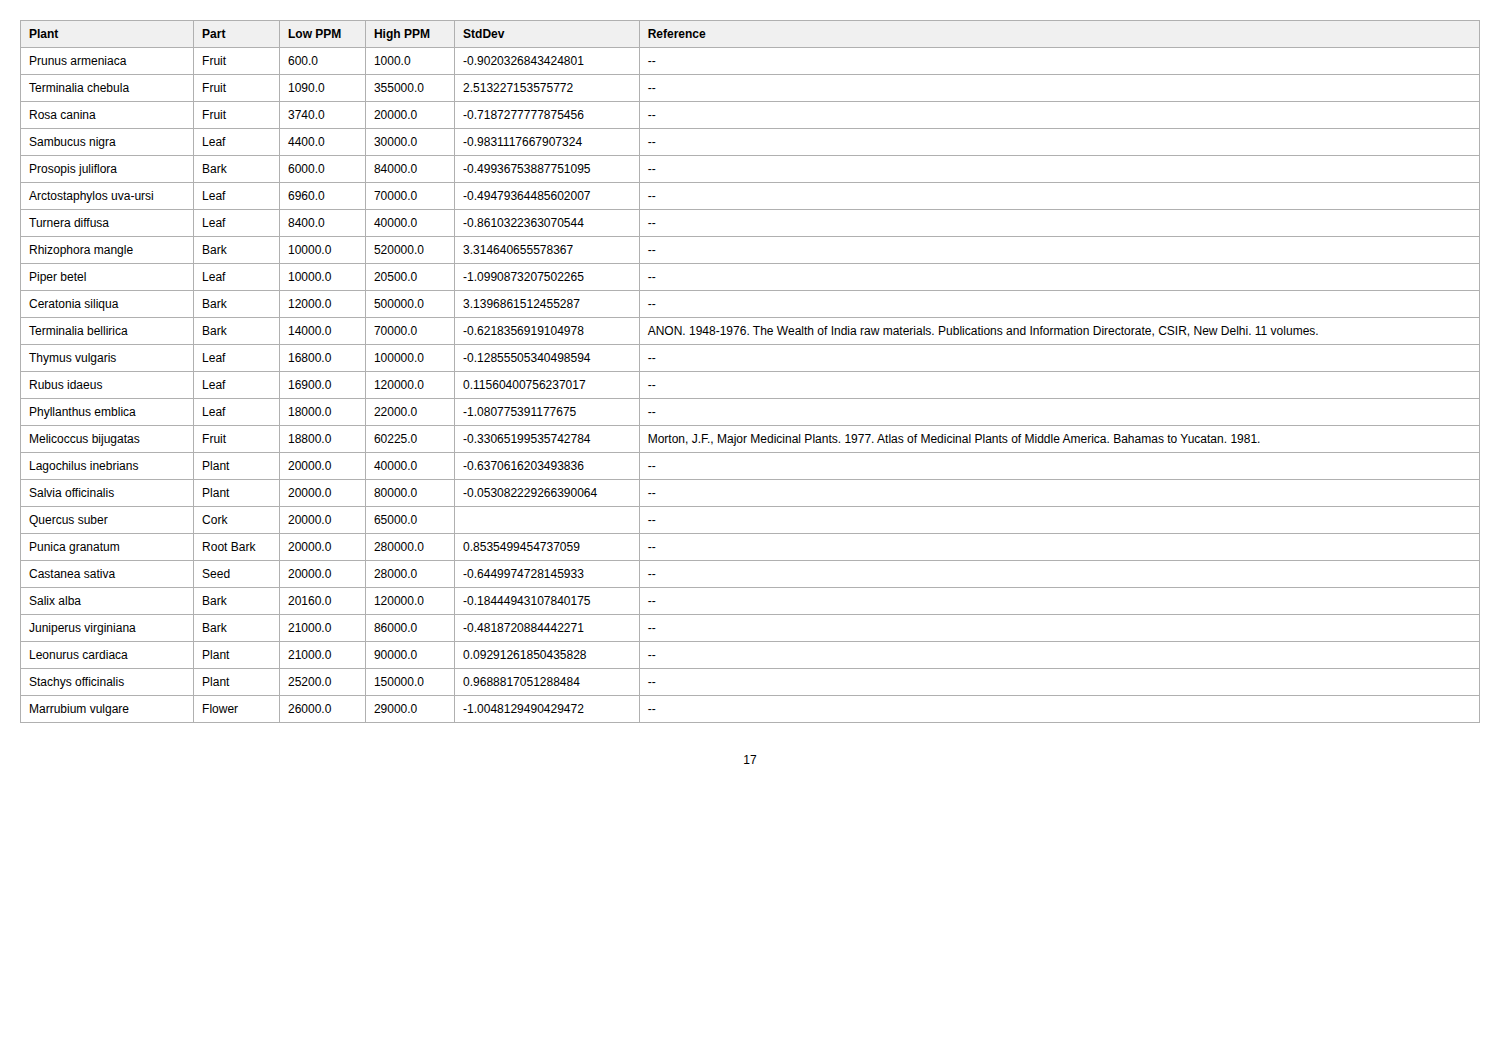| Plant | Part | Low PPM | High PPM | StdDev | Reference |
| --- | --- | --- | --- | --- | --- |
| Prunus armeniaca | Fruit | 600.0 | 1000.0 | -0.9020326843424801 | -- |
| Terminalia chebula | Fruit | 1090.0 | 355000.0 | 2.513227153575772 | -- |
| Rosa canina | Fruit | 3740.0 | 20000.0 | -0.7187277777875456 | -- |
| Sambucus nigra | Leaf | 4400.0 | 30000.0 | -0.9831117667907324 | -- |
| Prosopis juliflora | Bark | 6000.0 | 84000.0 | -0.49936753887751095 | -- |
| Arctostaphylos uva-ursi | Leaf | 6960.0 | 70000.0 | -0.49479364485602007 | -- |
| Turnera diffusa | Leaf | 8400.0 | 40000.0 | -0.8610322363070544 | -- |
| Rhizophora mangle | Bark | 10000.0 | 520000.0 | 3.314640655578367 | -- |
| Piper betel | Leaf | 10000.0 | 20500.0 | -1.0990873207502265 | -- |
| Ceratonia siliqua | Bark | 12000.0 | 500000.0 | 3.1396861512455287 | -- |
| Terminalia bellirica | Bark | 14000.0 | 70000.0 | -0.6218356919104978 | ANON. 1948-1976. The Wealth of India raw materials. Publications and Information Directorate, CSIR, New Delhi. 11 volumes. |
| Thymus vulgaris | Leaf | 16800.0 | 100000.0 | -0.12855505340498594 | -- |
| Rubus idaeus | Leaf | 16900.0 | 120000.0 | 0.11560400756237017 | -- |
| Phyllanthus emblica | Leaf | 18000.0 | 22000.0 | -1.080775391177675 | -- |
| Melicoccus bijugatas | Fruit | 18800.0 | 60225.0 | -0.33065199535742784 | Morton, J.F., Major Medicinal Plants. 1977. Atlas of Medicinal Plants of Middle America. Bahamas to Yucatan. 1981. |
| Lagochilus inebrians | Plant | 20000.0 | 40000.0 | -0.6370616203493836 | -- |
| Salvia officinalis | Plant | 20000.0 | 80000.0 | -0.053082229266390064 | -- |
| Quercus suber | Cork | 20000.0 | 65000.0 | | -- |
| Punica granatum | Root Bark | 20000.0 | 280000.0 | 0.8535499454737059 | -- |
| Castanea sativa | Seed | 20000.0 | 28000.0 | -0.6449974728145933 | -- |
| Salix alba | Bark | 20160.0 | 120000.0 | -0.18444943107840175 | -- |
| Juniperus virginiana | Bark | 21000.0 | 86000.0 | -0.4818720884442271 | -- |
| Leonurus cardiaca | Plant | 21000.0 | 90000.0 | 0.09291261850435828 | -- |
| Stachys officinalis | Plant | 25200.0 | 150000.0 | 0.9688817051288484 | -- |
| Marrubium vulgare | Flower | 26000.0 | 29000.0 | -1.0048129490429472 | -- |
17